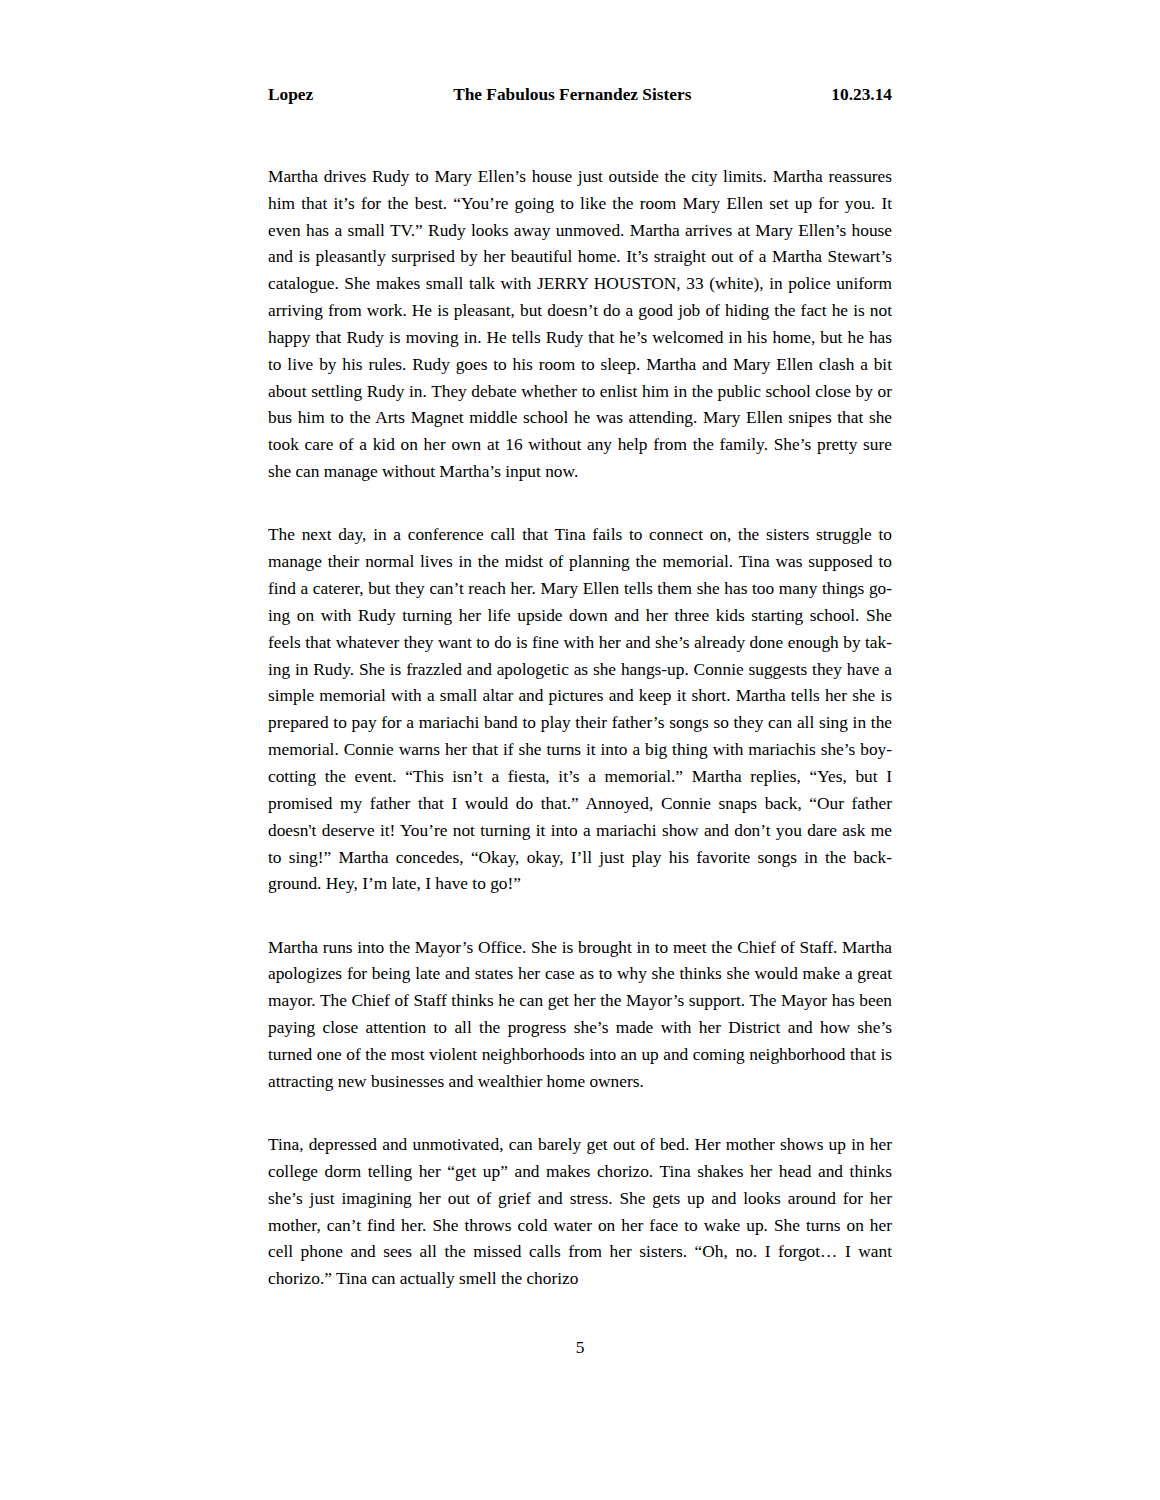Lopez The Fabulous Fernandez Sisters 10.23.14
Martha drives Rudy to Mary Ellen’s house just outside the city limits. Martha reassures him that it’s for the best. “You’re going to like the room Mary Ellen set up for you. It even has a small TV.” Rudy looks away unmoved. Martha arrives at Mary Ellen’s house and is pleasantly surprised by her beautiful home. It’s straight out of a Martha Stewart’s catalogue. She makes small talk with JERRY HOUSTON, 33 (white), in police uniform arriving from work. He is pleasant, but doesn’t do a good job of hiding the fact he is not happy that Rudy is moving in. He tells Rudy that he’s welcomed in his home, but he has to live by his rules. Rudy goes to his room to sleep. Martha and Mary Ellen clash a bit about settling Rudy in. They debate whether to enlist him in the public school close by or bus him to the Arts Magnet middle school he was attending. Mary Ellen snipes that she took care of a kid on her own at 16 without any help from the family. She’s pretty sure she can manage without Martha’s input now.
The next day, in a conference call that Tina fails to connect on, the sisters struggle to manage their normal lives in the midst of planning the memorial. Tina was supposed to find a caterer, but they can’t reach her. Mary Ellen tells them she has too many things going on with Rudy turning her life upside down and her three kids starting school. She feels that whatever they want to do is fine with her and she’s already done enough by taking in Rudy. She is frazzled and apologetic as she hangs-up. Connie suggests they have a simple memorial with a small altar and pictures and keep it short. Martha tells her she is prepared to pay for a mariachi band to play their father’s songs so they can all sing in the memorial. Connie warns her that if she turns it into a big thing with mariachis she’s boycotting the event. “This isn’t a fiesta, it’s a memorial.” Martha replies, “Yes, but I promised my father that I would do that.” Annoyed, Connie snaps back, “Our father doesn't deserve it! You’re not turning it into a mariachi show and don’t you dare ask me to sing!” Martha concedes, “Okay, okay, I’ll just play his favorite songs in the background. Hey, I’m late, I have to go!”
Martha runs into the Mayor’s Office. She is brought in to meet the Chief of Staff. Martha apologizes for being late and states her case as to why she thinks she would make a great mayor. The Chief of Staff thinks he can get her the Mayor’s support. The Mayor has been paying close attention to all the progress she’s made with her District and how she’s turned one of the most violent neighborhoods into an up and coming neighborhood that is attracting new businesses and wealthier home owners.
Tina, depressed and unmotivated, can barely get out of bed. Her mother shows up in her college dorm telling her “get up” and makes chorizo. Tina shakes her head and thinks she’s just imagining her out of grief and stress. She gets up and looks around for her mother, can’t find her. She throws cold water on her face to wake up. She turns on her cell phone and sees all the missed calls from her sisters. “Oh, no. I forgot… I want chorizo.” Tina can actually smell the chorizo
5